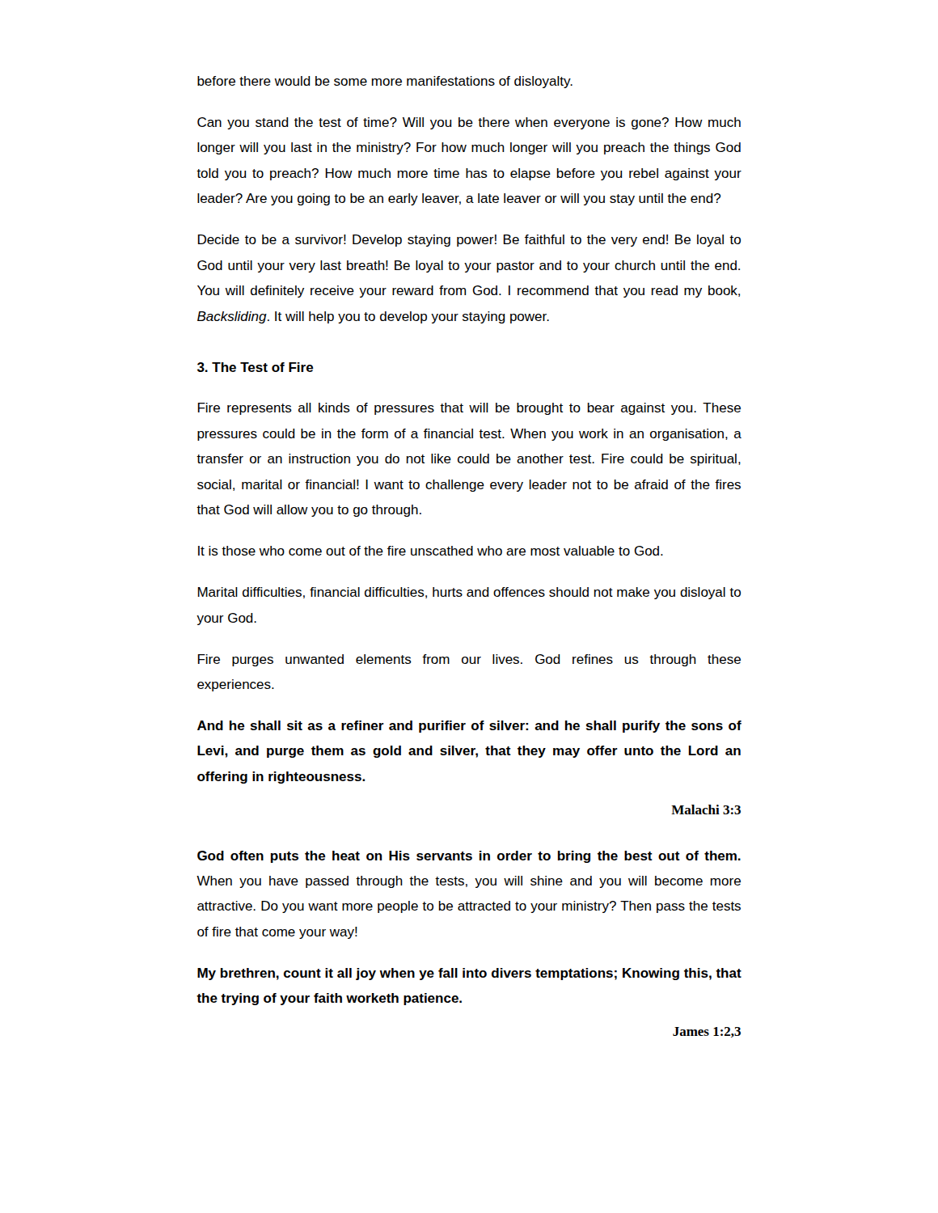before there would be some more manifestations of disloyalty.
Can you stand the test of time? Will you be there when everyone is gone? How much longer will you last in the ministry? For how much longer will you preach the things God told you to preach? How much more time has to elapse before you rebel against your leader? Are you going to be an early leaver, a late leaver or will you stay until the end?
Decide to be a survivor! Develop staying power! Be faithful to the very end! Be loyal to God until your very last breath! Be loyal to your pastor and to your church until the end. You will definitely receive your reward from God. I recommend that you read my book, Backsliding. It will help you to develop your staying power.
3. The Test of Fire
Fire represents all kinds of pressures that will be brought to bear against you. These pressures could be in the form of a financial test. When you work in an organisation, a transfer or an instruction you do not like could be another test. Fire could be spiritual, social, marital or financial! I want to challenge every leader not to be afraid of the fires that God will allow you to go through.
It is those who come out of the fire unscathed who are most valuable to God.
Marital difficulties, financial difficulties, hurts and offences should not make you disloyal to your God.
Fire purges unwanted elements from our lives. God refines us through these experiences.
And he shall sit as a refiner and purifier of silver: and he shall purify the sons of Levi, and purge them as gold and silver, that they may offer unto the Lord an offering in righteousness.
Malachi 3:3
God often puts the heat on His servants in order to bring the best out of them. When you have passed through the tests, you will shine and you will become more attractive. Do you want more people to be attracted to your ministry? Then pass the tests of fire that come your way!
My brethren, count it all joy when ye fall into divers temptations; Knowing this, that the trying of your faith worketh patience.
James 1:2,3